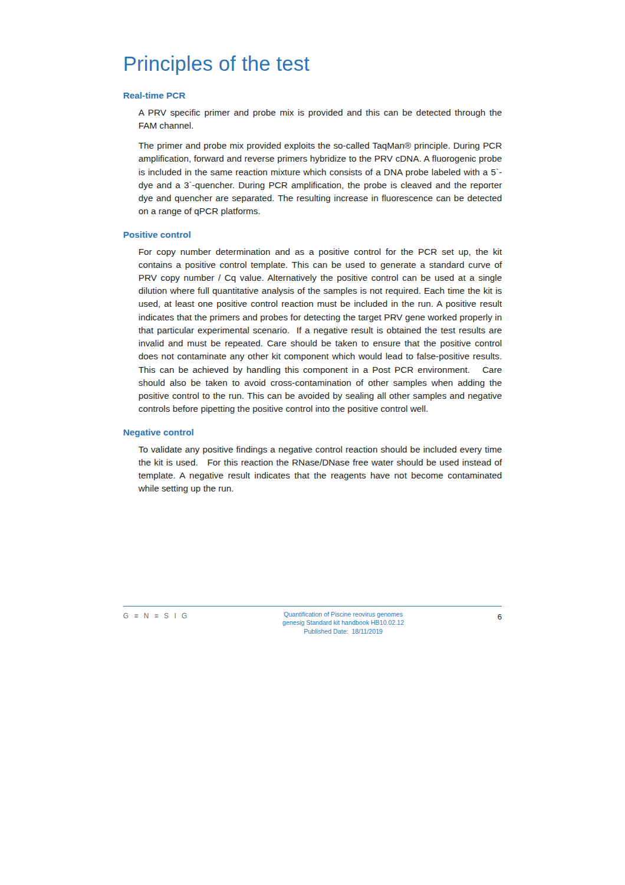Principles of the test
Real-time PCR
A PRV specific primer and probe mix is provided and this can be detected through the FAM channel.
The primer and probe mix provided exploits the so-called TaqMan® principle. During PCR amplification, forward and reverse primers hybridize to the PRV cDNA. A fluorogenic probe is included in the same reaction mixture which consists of a DNA probe labeled with a 5`-dye and a 3`-quencher. During PCR amplification, the probe is cleaved and the reporter dye and quencher are separated. The resulting increase in fluorescence can be detected on a range of qPCR platforms.
Positive control
For copy number determination and as a positive control for the PCR set up, the kit contains a positive control template. This can be used to generate a standard curve of PRV copy number / Cq value. Alternatively the positive control can be used at a single dilution where full quantitative analysis of the samples is not required. Each time the kit is used, at least one positive control reaction must be included in the run. A positive result indicates that the primers and probes for detecting the target PRV gene worked properly in that particular experimental scenario. If a negative result is obtained the test results are invalid and must be repeated. Care should be taken to ensure that the positive control does not contaminate any other kit component which would lead to false-positive results. This can be achieved by handling this component in a Post PCR environment. Care should also be taken to avoid cross-contamination of other samples when adding the positive control to the run. This can be avoided by sealing all other samples and negative controls before pipetting the positive control into the positive control well.
Negative control
To validate any positive findings a negative control reaction should be included every time the kit is used. For this reaction the RNase/DNase free water should be used instead of template. A negative result indicates that the reagents have not become contaminated while setting up the run.
G ≡ N ≡ S I G
Quantification of Piscine reovirus genomes
genesig Standard kit handbook HB10.02.12
Published Date: 18/11/2019
6